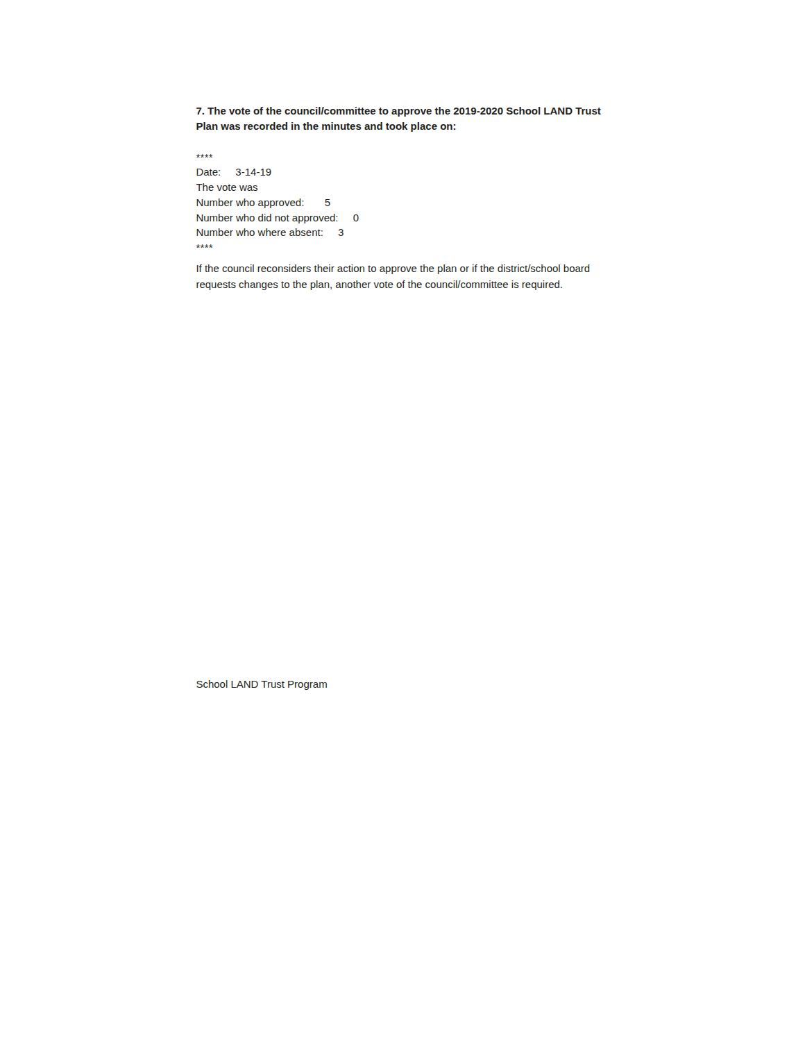7. The vote of the council/committee to approve the 2019-2020 School LAND Trust Plan was recorded in the minutes and took place on:
****
Date: 3-14-19
The vote was
Number who approved: 5
Number who did not approved: 0
Number who where absent: 3
****
If the council reconsiders their action to approve the plan or if the district/school board requests changes to the plan, another vote of the council/committee is required.
School LAND Trust Program